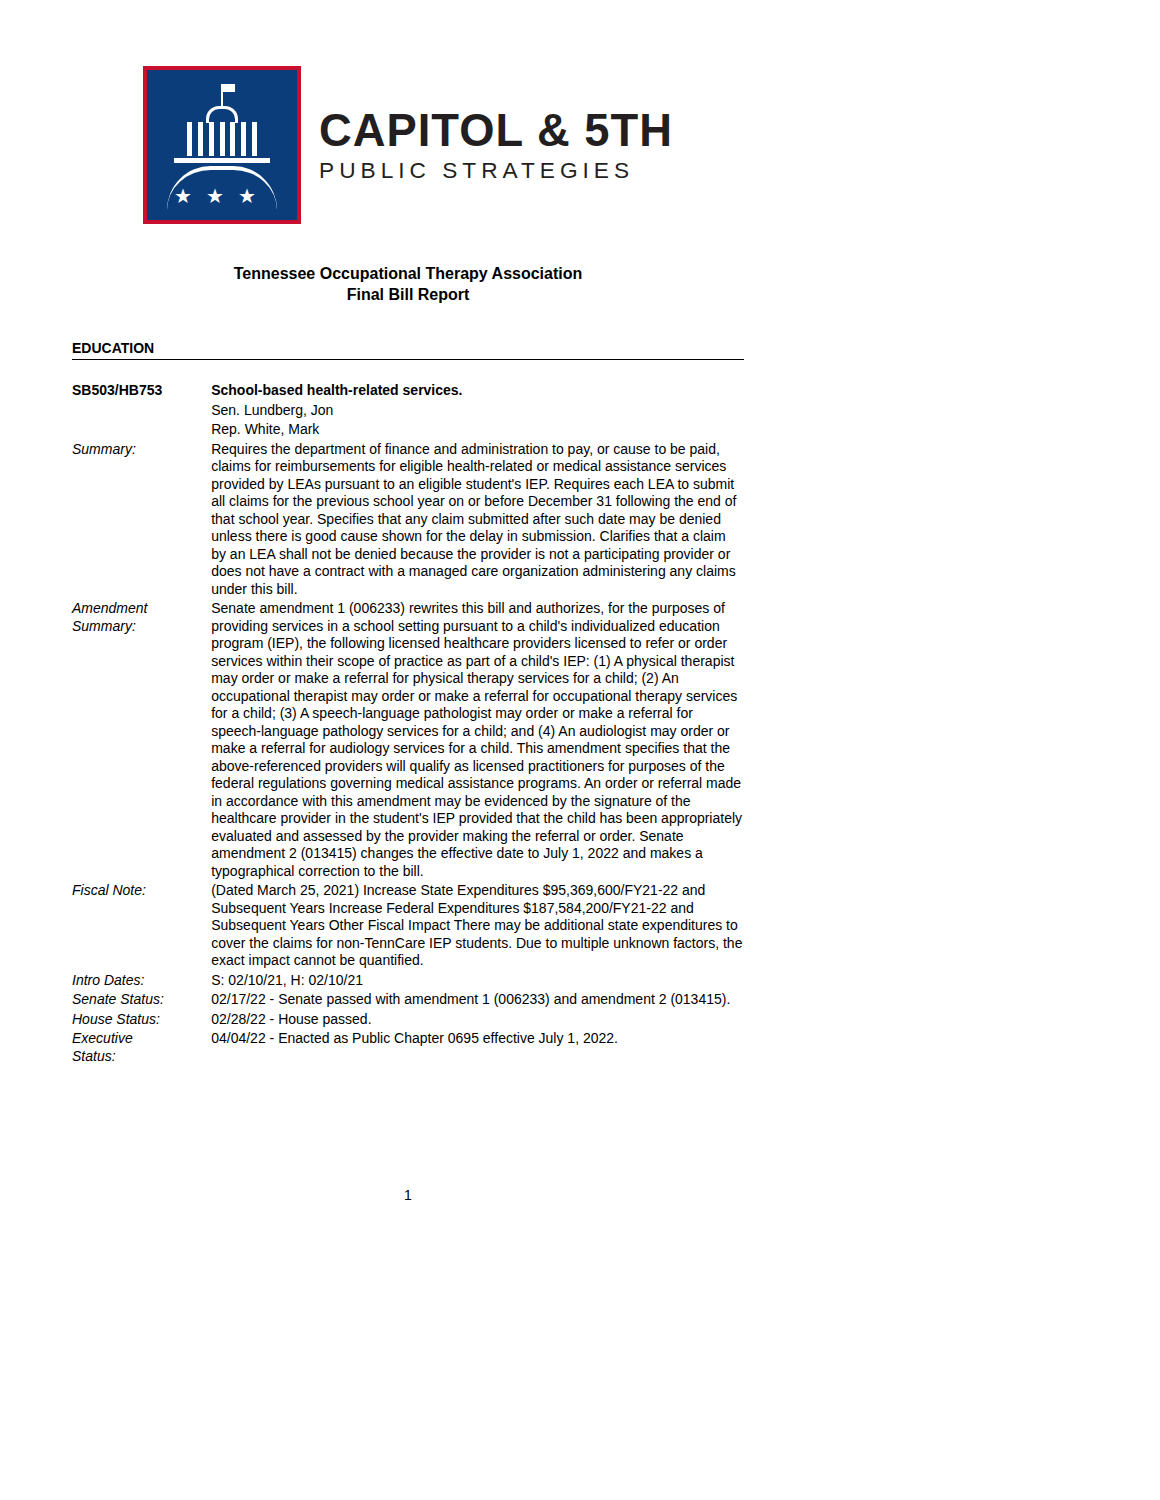★★★
CAPITOL & 5TH
PUBLIC STRATEGIES
Tennessee Occupational Therapy Association
Final Bill Report
EDUCATION
| SB503/HB753 | School-based health-related services. |
| | Sen. Lundberg, Jon |
| | Rep. White, Mark |
| Summary: | Requires the department of finance and administration to pay, or cause to be paid, claims for reimbursements for eligible health-related or medical assistance services provided by LEAs pursuant to an eligible student's IEP. Requires each LEA to submit all claims for the previous school year on or before December 31 following the end of that school year. Specifies that any claim submitted after such date may be denied unless there is good cause shown for the delay in submission. Clarifies that a claim by an LEA shall not be denied because the provider is not a participating provider or does not have a contract with a managed care organization administering any claims under this bill. |
| Amendment Summary: | Senate amendment 1 (006233) rewrites this bill and authorizes, for the purposes of providing services in a school setting pursuant to a child's individualized education program (IEP), the following licensed healthcare providers licensed to refer or order services within their scope of practice as part of a child's IEP: (1) A physical therapist may order or make a referral for physical therapy services for a child; (2) An occupational therapist may order or make a referral for occupational therapy services for a child; (3) A speech-language pathologist may order or make a referral for speech-language pathology services for a child; and (4) An audiologist may order or make a referral for audiology services for a child. This amendment specifies that the above-referenced providers will qualify as licensed practitioners for purposes of the federal regulations governing medical assistance programs. An order or referral made in accordance with this amendment may be evidenced by the signature of the healthcare provider in the student's IEP provided that the child has been appropriately evaluated and assessed by the provider making the referral or order. Senate amendment 2 (013415) changes the effective date to July 1, 2022 and makes a typographical correction to the bill. |
| Fiscal Note: | (Dated March 25, 2021) Increase State Expenditures $95,369,600/FY21-22 and Subsequent Years Increase Federal Expenditures $187,584,200/FY21-22 and Subsequent Years Other Fiscal Impact There may be additional state expenditures to cover the claims for non-TennCare IEP students. Due to multiple unknown factors, the exact impact cannot be quantified. |
| Intro Dates: | S: 02/10/21, H: 02/10/21 |
| Senate Status: | 02/17/22 - Senate passed with amendment 1 (006233) and amendment 2 (013415). |
| House Status: | 02/28/22 - House passed. |
| Executive Status: | 04/04/22 - Enacted as Public Chapter 0695 effective July 1, 2022. |
1